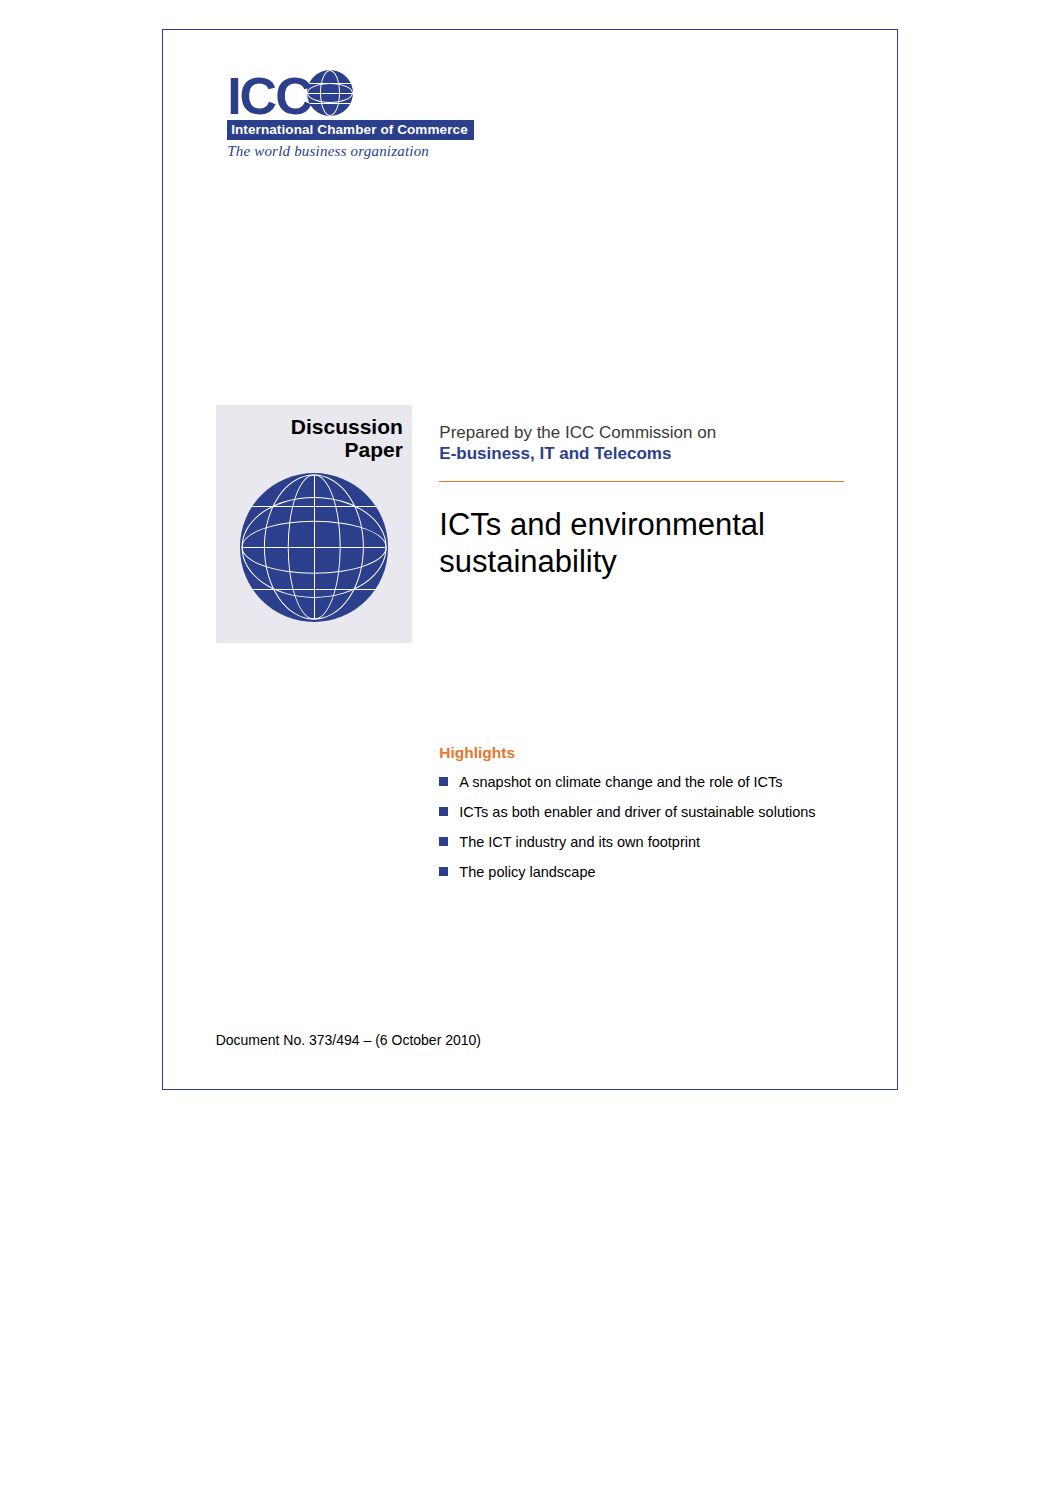ICC
International Chamber of Commerce
The world business organization
Discussion
Paper
Prepared by the ICC Commission on
E-business, IT and Telecoms
ICTs and environmental
sustainability
Highlights
A snapshot on climate change and the role of ICTs
ICTs as both enabler and driver of sustainable solutions
The ICT industry and its own footprint
The policy landscape
Document No. 373/494 – (6 October 2010)